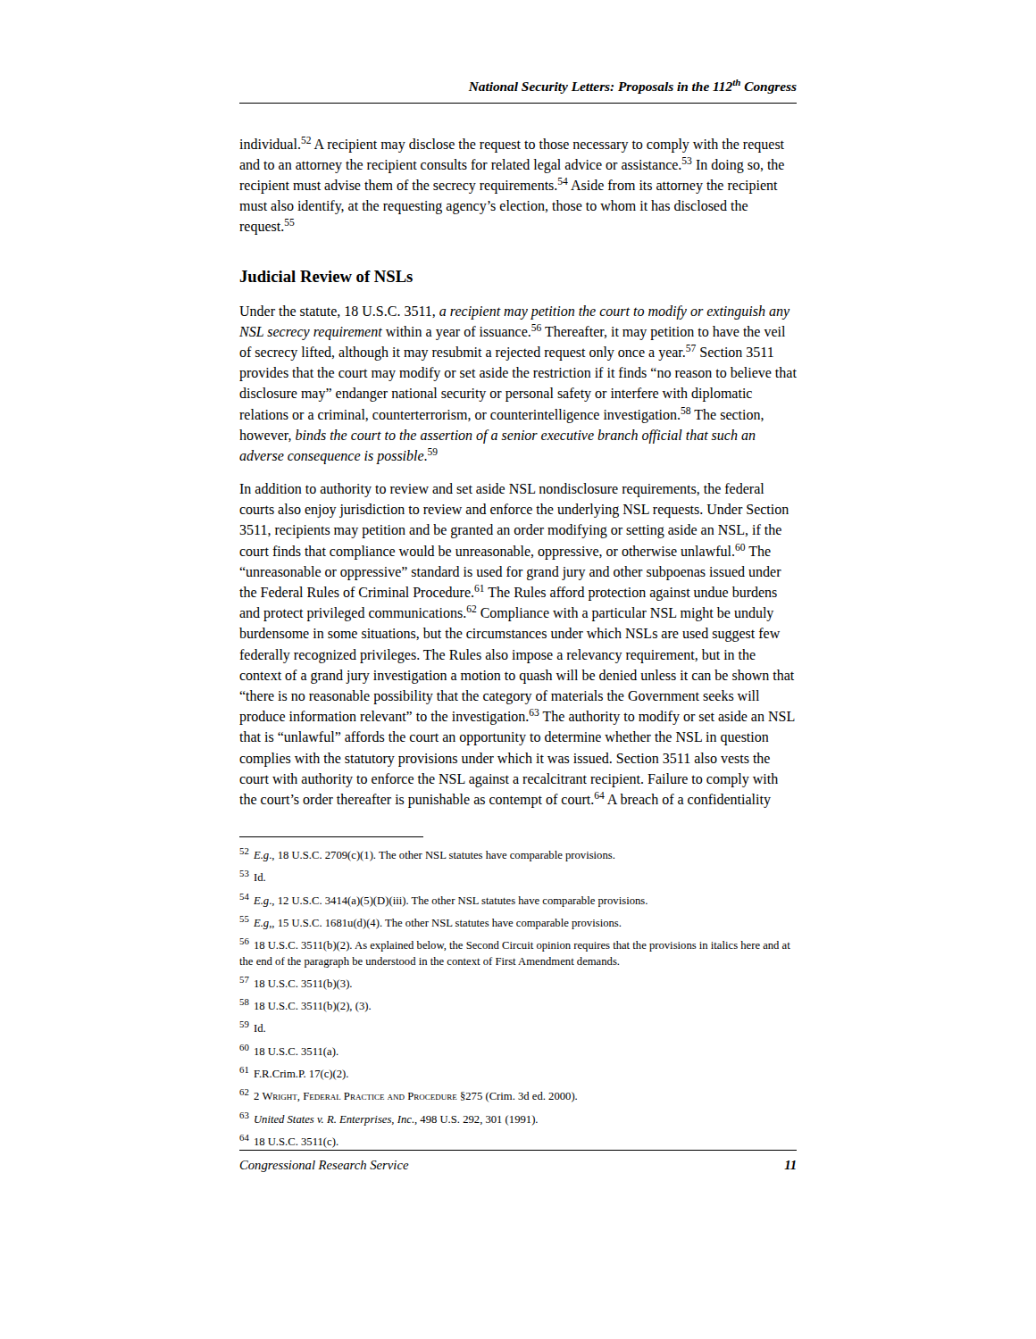National Security Letters: Proposals in the 112th Congress
individual.52 A recipient may disclose the request to those necessary to comply with the request and to an attorney the recipient consults for related legal advice or assistance.53 In doing so, the recipient must advise them of the secrecy requirements.54 Aside from its attorney the recipient must also identify, at the requesting agency’s election, those to whom it has disclosed the request.55
Judicial Review of NSLs
Under the statute, 18 U.S.C. 3511, a recipient may petition the court to modify or extinguish any NSL secrecy requirement within a year of issuance.56 Thereafter, it may petition to have the veil of secrecy lifted, although it may resubmit a rejected request only once a year.57 Section 3511 provides that the court may modify or set aside the restriction if it finds “no reason to believe that disclosure may” endanger national security or personal safety or interfere with diplomatic relations or a criminal, counterterrorism, or counterintelligence investigation.58 The section, however, binds the court to the assertion of a senior executive branch official that such an adverse consequence is possible.59
In addition to authority to review and set aside NSL nondisclosure requirements, the federal courts also enjoy jurisdiction to review and enforce the underlying NSL requests. Under Section 3511, recipients may petition and be granted an order modifying or setting aside an NSL, if the court finds that compliance would be unreasonable, oppressive, or otherwise unlawful.60 The “unreasonable or oppressive” standard is used for grand jury and other subpoenas issued under the Federal Rules of Criminal Procedure.61 The Rules afford protection against undue burdens and protect privileged communications.62 Compliance with a particular NSL might be unduly burdensome in some situations, but the circumstances under which NSLs are used suggest few federally recognized privileges. The Rules also impose a relevancy requirement, but in the context of a grand jury investigation a motion to quash will be denied unless it can be shown that “there is no reasonable possibility that the category of materials the Government seeks will produce information relevant” to the investigation.63 The authority to modify or set aside an NSL that is “unlawful” affords the court an opportunity to determine whether the NSL in question complies with the statutory provisions under which it was issued. Section 3511 also vests the court with authority to enforce the NSL against a recalcitrant recipient. Failure to comply with the court’s order thereafter is punishable as contempt of court.64 A breach of a confidentiality
52 E.g., 18 U.S.C. 2709(c)(1). The other NSL statutes have comparable provisions.
53 Id.
54 E.g., 12 U.S.C. 3414(a)(5)(D)(iii). The other NSL statutes have comparable provisions.
55 E.g,, 15 U.S.C. 1681u(d)(4). The other NSL statutes have comparable provisions.
56 18 U.S.C. 3511(b)(2). As explained below, the Second Circuit opinion requires that the provisions in italics here and at the end of the paragraph be understood in the context of First Amendment demands.
57 18 U.S.C. 3511(b)(3).
58 18 U.S.C. 3511(b)(2), (3).
59 Id.
60 18 U.S.C. 3511(a).
61 F.R.Crim.P. 17(c)(2).
62 2 Wright, Federal Practice and Procedure §275 (Crim. 3d ed. 2000).
63 United States v. R. Enterprises, Inc., 498 U.S. 292, 301 (1991).
64 18 U.S.C. 3511(c).
Congressional Research Service 11